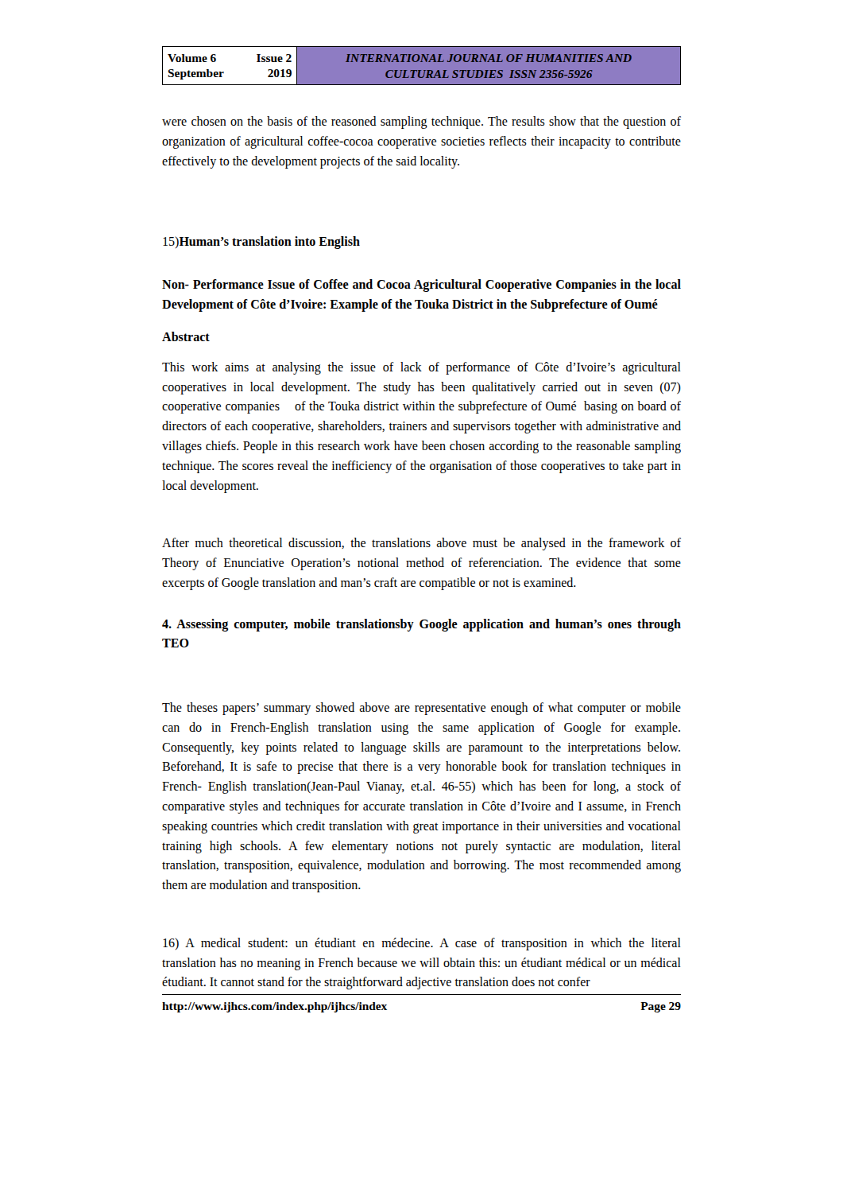Volume 6 Issue 2
September 2019
INTERNATIONAL JOURNAL OF HUMANITIES AND
CULTURAL STUDIES ISSN 2356-5926
were chosen on the basis of the reasoned sampling technique. The results show that the question of organization of agricultural coffee-cocoa cooperative societies reflects their incapacity to contribute effectively to the development projects of the said locality.
15)Human’s translation into English
Non- Performance Issue of Coffee and Cocoa Agricultural Cooperative Companies in the local Development of Côte d’Ivoire: Example of the Touka District in the Subprefecture of Oumé
Abstract
This work aims at analysing the issue of lack of performance of Côte d’Ivoire’s agricultural cooperatives in local development. The study has been qualitatively carried out in seven (07) cooperative companies of the Touka district within the subprefecture of Oumé basing on board of directors of each cooperative, shareholders, trainers and supervisors together with administrative and villages chiefs. People in this research work have been chosen according to the reasonable sampling technique. The scores reveal the inefficiency of the organisation of those cooperatives to take part in local development.
After much theoretical discussion, the translations above must be analysed in the framework of Theory of Enunciative Operation’s notional method of referenciation. The evidence that some excerpts of Google translation and man’s craft are compatible or not is examined.
4. Assessing computer, mobile translationsby Google application and human’s ones through TEO
The theses papers’ summary showed above are representative enough of what computer or mobile can do in French-English translation using the same application of Google for example. Consequently, key points related to language skills are paramount to the interpretations below. Beforehand, It is safe to precise that there is a very honorable book for translation techniques in French- English translation(Jean-Paul Vianay, et.al. 46-55) which has been for long, a stock of comparative styles and techniques for accurate translation in Côte d’Ivoire and I assume, in French speaking countries which credit translation with great importance in their universities and vocational training high schools. A few elementary notions not purely syntactic are modulation, literal translation, transposition, equivalence, modulation and borrowing. The most recommended among them are modulation and transposition.
16) A medical student: un étudiant en médecine. A case of transposition in which the literal translation has no meaning in French because we will obtain this: un étudiant médical or un médical étudiant. It cannot stand for the straightforward adjective translation does not confer
http://www.ijhcs.com/index.php/ijhcs/index Page 29